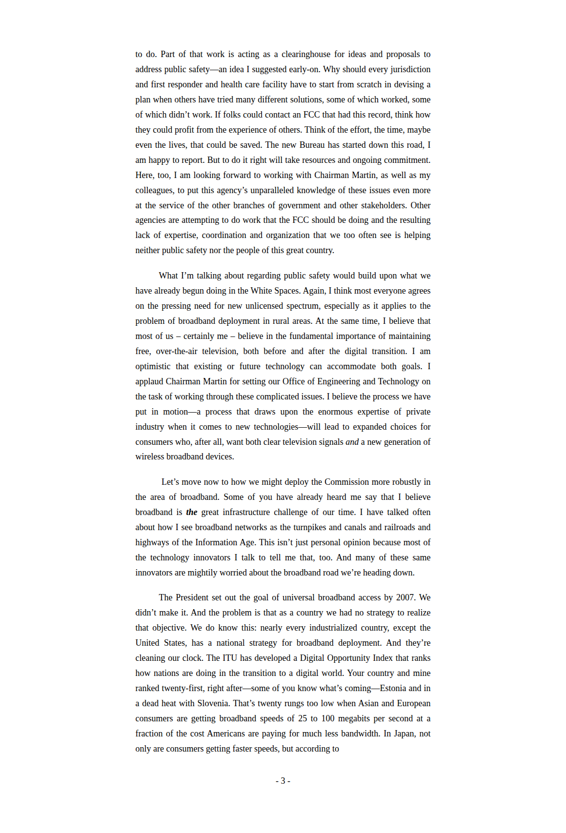to do. Part of that work is acting as a clearinghouse for ideas and proposals to address public safety—an idea I suggested early-on. Why should every jurisdiction and first responder and health care facility have to start from scratch in devising a plan when others have tried many different solutions, some of which worked, some of which didn’t work. If folks could contact an FCC that had this record, think how they could profit from the experience of others. Think of the effort, the time, maybe even the lives, that could be saved. The new Bureau has started down this road, I am happy to report. But to do it right will take resources and ongoing commitment. Here, too, I am looking forward to working with Chairman Martin, as well as my colleagues, to put this agency’s unparalleled knowledge of these issues even more at the service of the other branches of government and other stakeholders. Other agencies are attempting to do work that the FCC should be doing and the resulting lack of expertise, coordination and organization that we too often see is helping neither public safety nor the people of this great country.
What I’m talking about regarding public safety would build upon what we have already begun doing in the White Spaces. Again, I think most everyone agrees on the pressing need for new unlicensed spectrum, especially as it applies to the problem of broadband deployment in rural areas. At the same time, I believe that most of us – certainly me – believe in the fundamental importance of maintaining free, over-the-air television, both before and after the digital transition. I am optimistic that existing or future technology can accommodate both goals. I applaud Chairman Martin for setting our Office of Engineering and Technology on the task of working through these complicated issues. I believe the process we have put in motion—a process that draws upon the enormous expertise of private industry when it comes to new technologies—will lead to expanded choices for consumers who, after all, want both clear television signals and a new generation of wireless broadband devices.
Let’s move now to how we might deploy the Commission more robustly in the area of broadband. Some of you have already heard me say that I believe broadband is the great infrastructure challenge of our time. I have talked often about how I see broadband networks as the turnpikes and canals and railroads and highways of the Information Age. This isn’t just personal opinion because most of the technology innovators I talk to tell me that, too. And many of these same innovators are mightily worried about the broadband road we’re heading down.
The President set out the goal of universal broadband access by 2007. We didn’t make it. And the problem is that as a country we had no strategy to realize that objective. We do know this: nearly every industrialized country, except the United States, has a national strategy for broadband deployment. And they’re cleaning our clock. The ITU has developed a Digital Opportunity Index that ranks how nations are doing in the transition to a digital world. Your country and mine ranked twenty-first, right after—some of you know what’s coming—Estonia and in a dead heat with Slovenia. That’s twenty rungs too low when Asian and European consumers are getting broadband speeds of 25 to 100 megabits per second at a fraction of the cost Americans are paying for much less bandwidth. In Japan, not only are consumers getting faster speeds, but according to
- 3 -